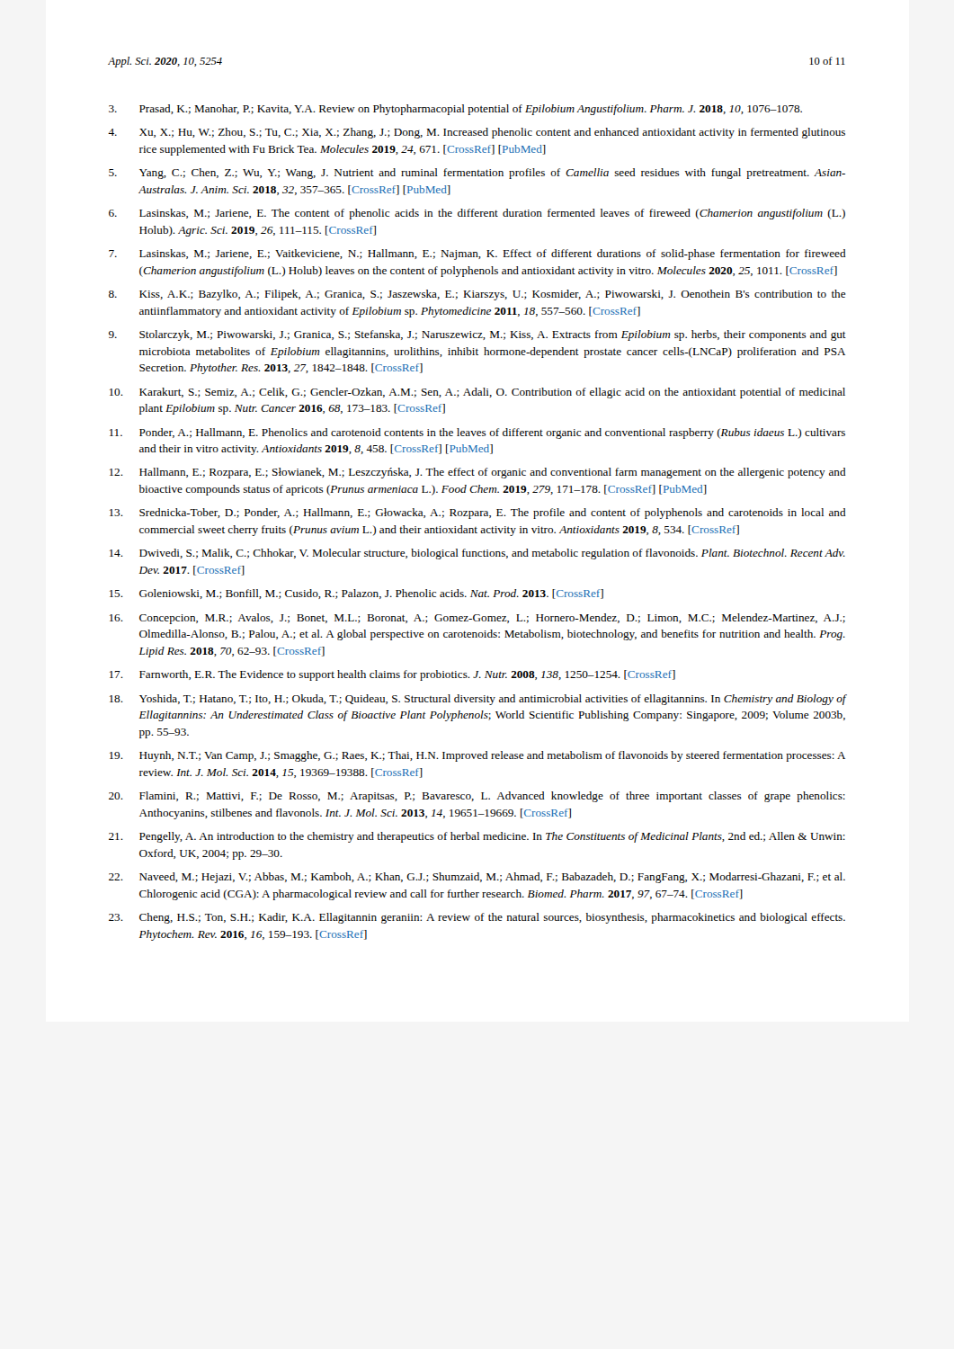Appl. Sci. 2020, 10, 5254 10 of 11
Prasad, K.; Manohar, P.; Kavita, Y.A. Review on Phytopharmacopial potential of Epilobium Angustifolium. Pharm. J. 2018, 10, 1076–1078.
Xu, X.; Hu, W.; Zhou, S.; Tu, C.; Xia, X.; Zhang, J.; Dong, M. Increased phenolic content and enhanced antioxidant activity in fermented glutinous rice supplemented with Fu Brick Tea. Molecules 2019, 24, 671. [CrossRef] [PubMed]
Yang, C.; Chen, Z.; Wu, Y.; Wang, J. Nutrient and ruminal fermentation profiles of Camellia seed residues with fungal pretreatment. Asian-Australas. J. Anim. Sci. 2018, 32, 357–365. [CrossRef] [PubMed]
Lasinskas, M.; Jariene, E. The content of phenolic acids in the different duration fermented leaves of fireweed (Chamerion angustifolium (L.) Holub). Agric. Sci. 2019, 26, 111–115. [CrossRef]
Lasinskas, M.; Jariene, E.; Vaitkeviciene, N.; Hallmann, E.; Najman, K. Effect of different durations of solid-phase fermentation for fireweed (Chamerion angustifolium (L.) Holub) leaves on the content of polyphenols and antioxidant activity in vitro. Molecules 2020, 25, 1011. [CrossRef]
Kiss, A.K.; Bazylko, A.; Filipek, A.; Granica, S.; Jaszewska, E.; Kiarszys, U.; Kosmider, A.; Piwowarski, J. Oenothein B's contribution to the antiinflammatory and antioxidant activity of Epilobium sp. Phytomedicine 2011, 18, 557–560. [CrossRef]
Stolarczyk, M.; Piwowarski, J.; Granica, S.; Stefanska, J.; Naruszewicz, M.; Kiss, A. Extracts from Epilobium sp. herbs, their components and gut microbiota metabolites of Epilobium ellagitannins, urolithins, inhibit hormone-dependent prostate cancer cells-(LNCaP) proliferation and PSA Secretion. Phytother. Res. 2013, 27, 1842–1848. [CrossRef]
Karakurt, S.; Semiz, A.; Celik, G.; Gencler-Ozkan, A.M.; Sen, A.; Adali, O. Contribution of ellagic acid on the antioxidant potential of medicinal plant Epilobium sp. Nutr. Cancer 2016, 68, 173–183. [CrossRef]
Ponder, A.; Hallmann, E. Phenolics and carotenoid contents in the leaves of different organic and conventional raspberry (Rubus idaeus L.) cultivars and their in vitro activity. Antioxidants 2019, 8, 458. [CrossRef] [PubMed]
Hallmann, E.; Rozpara, E.; Słowianek, M.; Leszczyńska, J. The effect of organic and conventional farm management on the allergenic potency and bioactive compounds status of apricots (Prunus armeniaca L.). Food Chem. 2019, 279, 171–178. [CrossRef] [PubMed]
Srednicka-Tober, D.; Ponder, A.; Hallmann, E.; Głowacka, A.; Rozpara, E. The profile and content of polyphenols and carotenoids in local and commercial sweet cherry fruits (Prunus avium L.) and their antioxidant activity in vitro. Antioxidants 2019, 8, 534. [CrossRef]
Dwivedi, S.; Malik, C.; Chhokar, V. Molecular structure, biological functions, and metabolic regulation of flavonoids. Plant. Biotechnol. Recent Adv. Dev. 2017. [CrossRef]
Goleniowski, M.; Bonfill, M.; Cusido, R.; Palazon, J. Phenolic acids. Nat. Prod. 2013. [CrossRef]
Concepcion, M.R.; Avalos, J.; Bonet, M.L.; Boronat, A.; Gomez-Gomez, L.; Hornero-Mendez, D.; Limon, M.C.; Melendez-Martinez, A.J.; Olmedilla-Alonso, B.; Palou, A.; et al. A global perspective on carotenoids: Metabolism, biotechnology, and benefits for nutrition and health. Prog. Lipid Res. 2018, 70, 62–93. [CrossRef]
Farnworth, E.R. The Evidence to support health claims for probiotics. J. Nutr. 2008, 138, 1250–1254. [CrossRef]
Yoshida, T.; Hatano, T.; Ito, H.; Okuda, T.; Quideau, S. Structural diversity and antimicrobial activities of ellagitannins. In Chemistry and Biology of Ellagitannins: An Underestimated Class of Bioactive Plant Polyphenols; World Scientific Publishing Company: Singapore, 2009; Volume 2003b, pp. 55–93.
Huynh, N.T.; Van Camp, J.; Smagghe, G.; Raes, K.; Thai, H.N. Improved release and metabolism of flavonoids by steered fermentation processes: A review. Int. J. Mol. Sci. 2014, 15, 19369–19388. [CrossRef]
Flamini, R.; Mattivi, F.; De Rosso, M.; Arapitsas, P.; Bavaresco, L. Advanced knowledge of three important classes of grape phenolics: Anthocyanins, stilbenes and flavonols. Int. J. Mol. Sci. 2013, 14, 19651–19669. [CrossRef]
Pengelly, A. An introduction to the chemistry and therapeutics of herbal medicine. In The Constituents of Medicinal Plants, 2nd ed.; Allen & Unwin: Oxford, UK, 2004; pp. 29–30.
Naveed, M.; Hejazi, V.; Abbas, M.; Kamboh, A.; Khan, G.J.; Shumzaid, M.; Ahmad, F.; Babazadeh, D.; FangFang, X.; Modarresi-Ghazani, F.; et al. Chlorogenic acid (CGA): A pharmacological review and call for further research. Biomed. Pharm. 2017, 97, 67–74. [CrossRef]
Cheng, H.S.; Ton, S.H.; Kadir, K.A. Ellagitannin geraniin: A review of the natural sources, biosynthesis, pharmacokinetics and biological effects. Phytochem. Rev. 2016, 16, 159–193. [CrossRef]